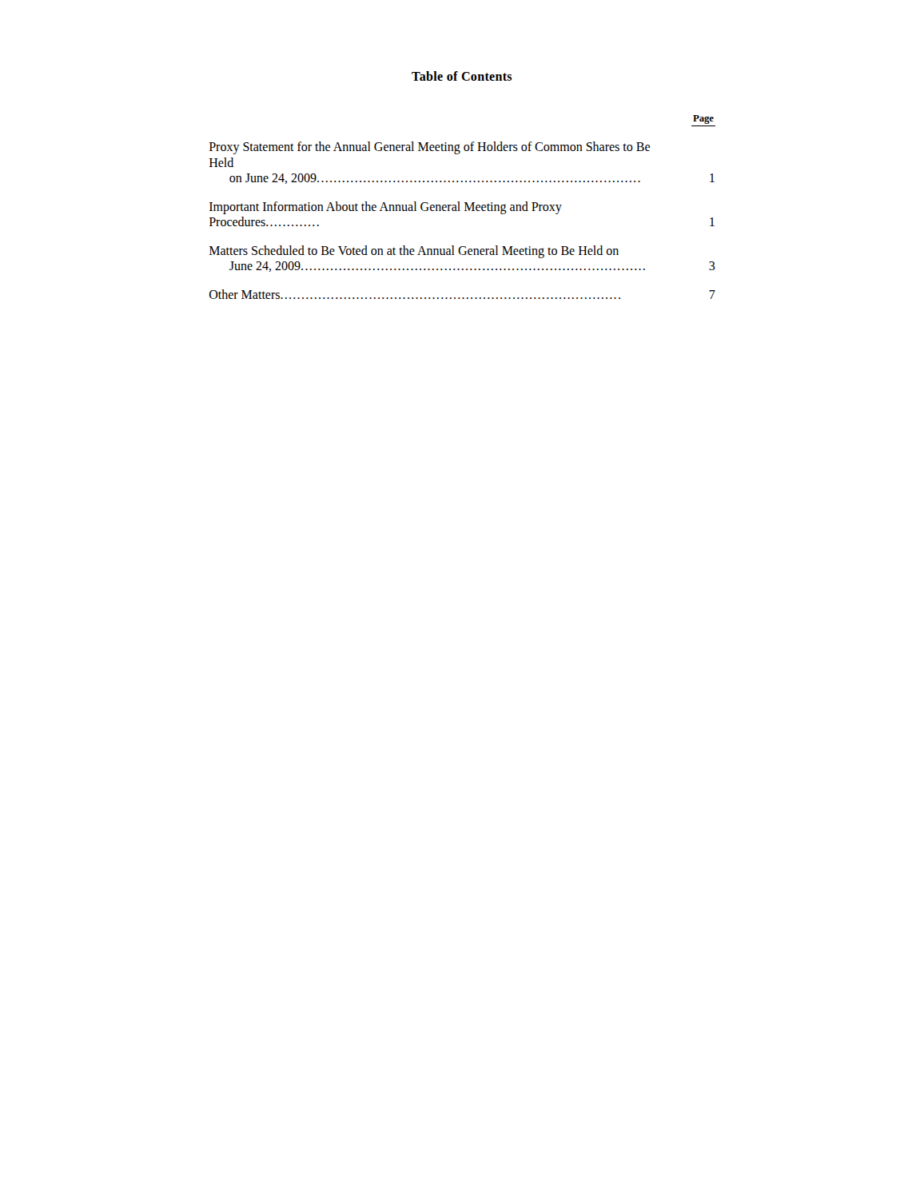Table of Contents
| | Page |
| Proxy Statement for the Annual General Meeting of Holders of Common Shares to Be Held on June 24, 2009 ............................................................................. | 1 |
| Important Information About the Annual General Meeting and Proxy Procedures ............. | 1 |
| Matters Scheduled to Be Voted on at the Annual General Meeting to Be Held on June 24, 2009 .................................................................................. | 3 |
| Other Matters ................................................................................. | 7 |